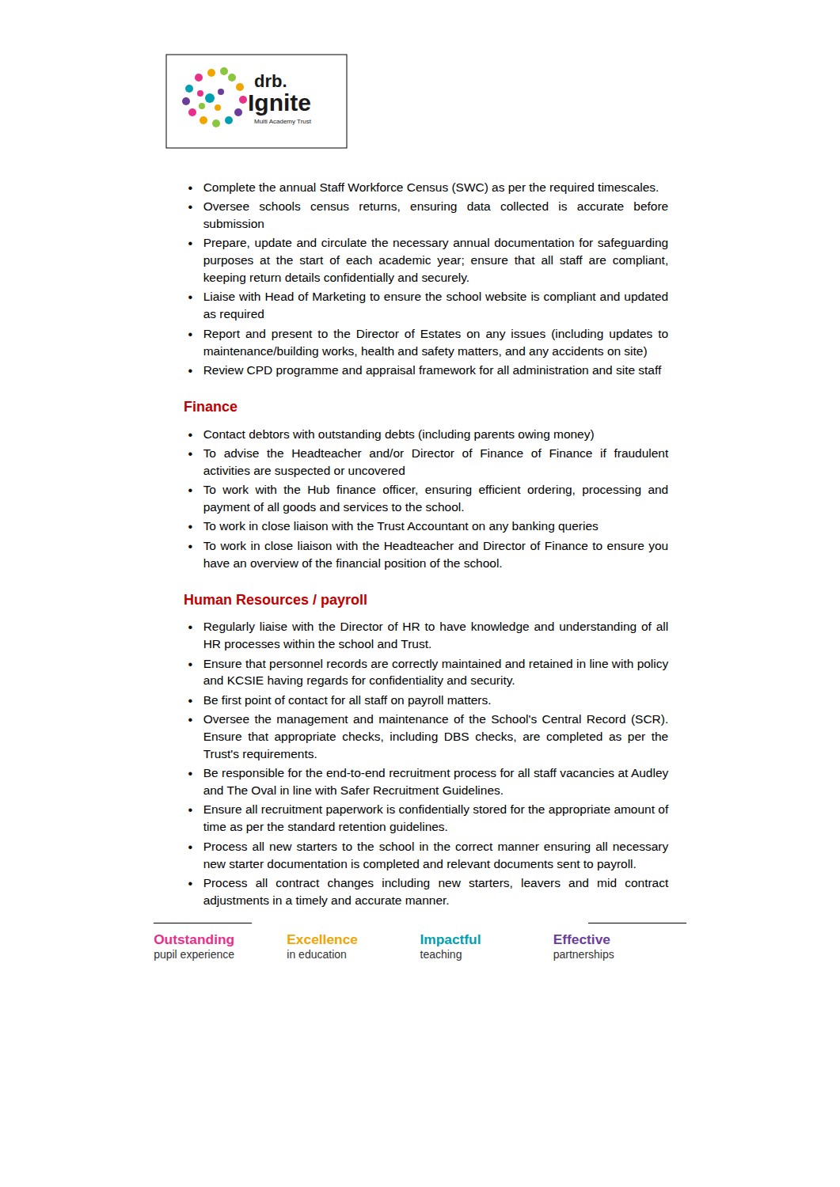drb. Ignite Multi Academy Trust
Complete the annual Staff Workforce Census (SWC) as per the required timescales.
Oversee schools census returns, ensuring data collected is accurate before submission
Prepare, update and circulate the necessary annual documentation for safeguarding purposes at the start of each academic year; ensure that all staff are compliant, keeping return details confidentially and securely.
Liaise with Head of Marketing to ensure the school website is compliant and updated as required
Report and present to the Director of Estates on any issues (including updates to maintenance/building works, health and safety matters, and any accidents on site)
Review CPD programme and appraisal framework for all administration and site staff
Finance
Contact debtors with outstanding debts (including parents owing money)
To advise the Headteacher and/or Director of Finance of Finance if fraudulent activities are suspected or uncovered
To work with the Hub finance officer, ensuring efficient ordering, processing and payment of all goods and services to the school.
To work in close liaison with the Trust Accountant on any banking queries
To work in close liaison with the Headteacher and Director of Finance to ensure you have an overview of the financial position of the school.
Human Resources / payroll
Regularly liaise with the Director of HR to have knowledge and understanding of all HR processes within the school and Trust.
Ensure that personnel records are correctly maintained and retained in line with policy and KCSIE having regards for confidentiality and security.
Be first point of contact for all staff on payroll matters.
Oversee the management and maintenance of the School's Central Record (SCR). Ensure that appropriate checks, including DBS checks, are completed as per the Trust's requirements.
Be responsible for the end-to-end recruitment process for all staff vacancies at Audley and The Oval in line with Safer Recruitment Guidelines.
Ensure all recruitment paperwork is confidentially stored for the appropriate amount of time as per the standard retention guidelines.
Process all new starters to the school in the correct manner ensuring all necessary new starter documentation is completed and relevant documents sent to payroll.
Process all contract changes including new starters, leavers and mid contract adjustments in a timely and accurate manner.
Outstanding
pupil experience
Excellence
in education
Impactful
teaching
Effective
partnerships